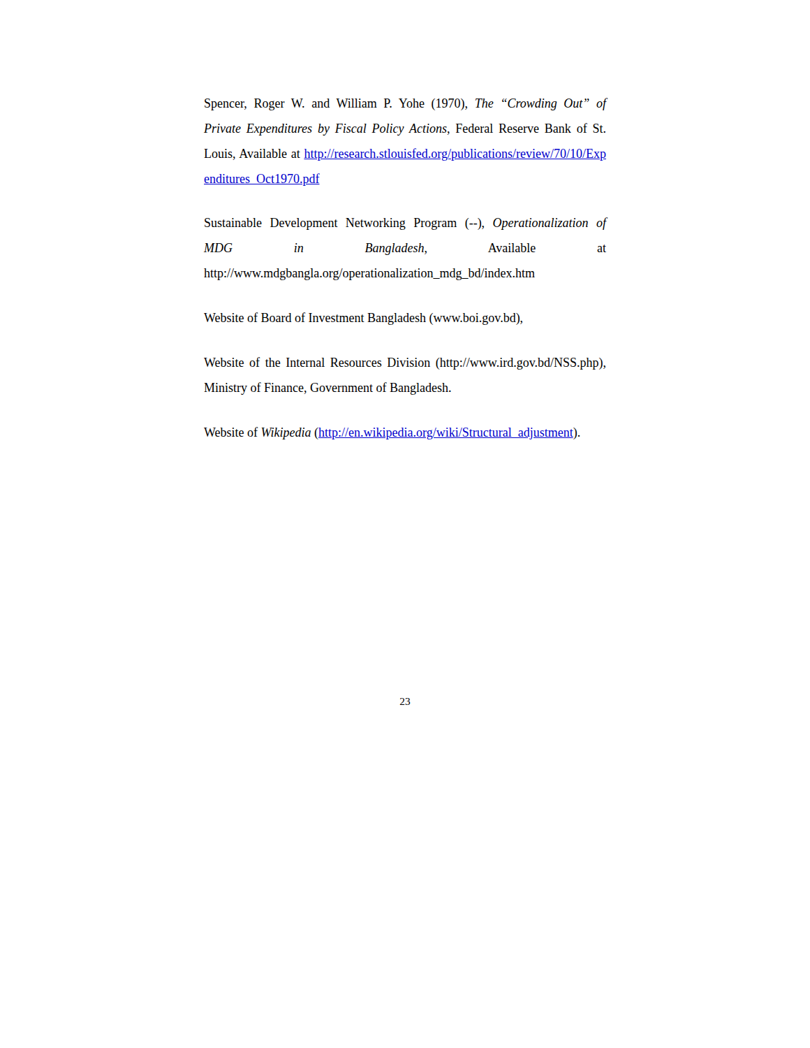Spencer, Roger W. and William P. Yohe (1970), The “Crowding Out” of Private Expenditures by Fiscal Policy Actions, Federal Reserve Bank of St. Louis, Available at http://research.stlouisfed.org/publications/review/70/10/Expenditures_Oct1970.pdf
Sustainable Development Networking Program (--), Operationalization of MDG in Bangladesh, Available at http://www.mdgbangla.org/operationalization_mdg_bd/index.htm
Website of Board of Investment Bangladesh (www.boi.gov.bd),
Website of the Internal Resources Division (http://www.ird.gov.bd/NSS.php), Ministry of Finance, Government of Bangladesh.
Website of Wikipedia (http://en.wikipedia.org/wiki/Structural_adjustment).
23